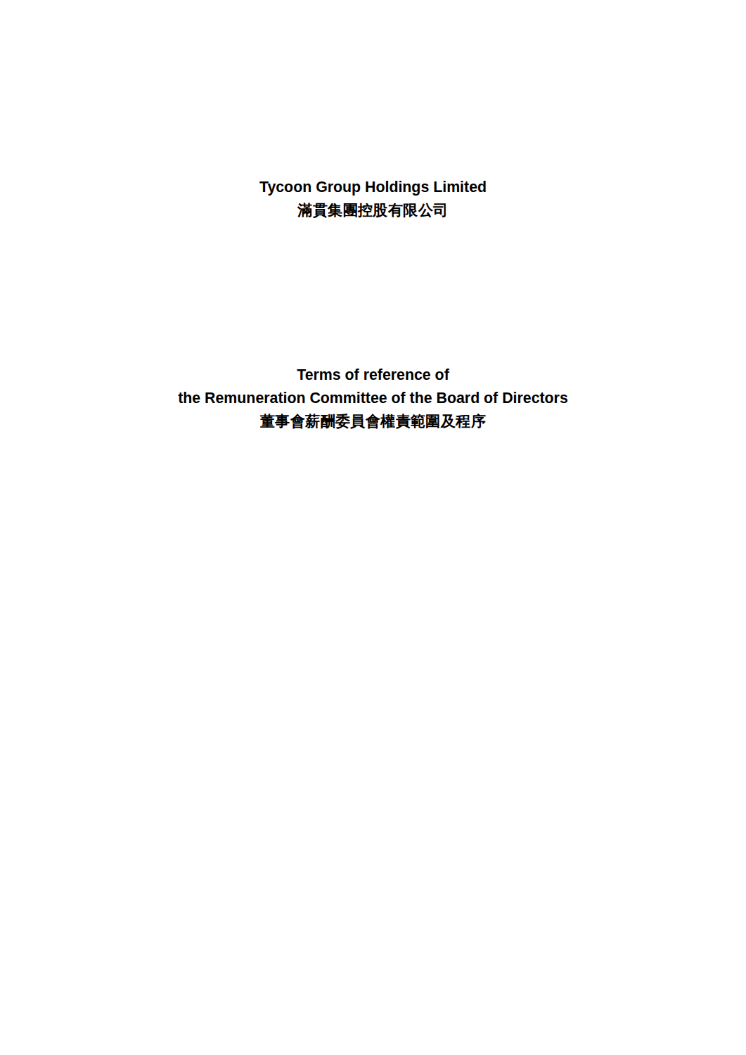Tycoon Group Holdings Limited
滿貫集團控股有限公司
Terms of reference of
the Remuneration Committee of the Board of Directors
董事會薪酬委員會權責範圍及程序